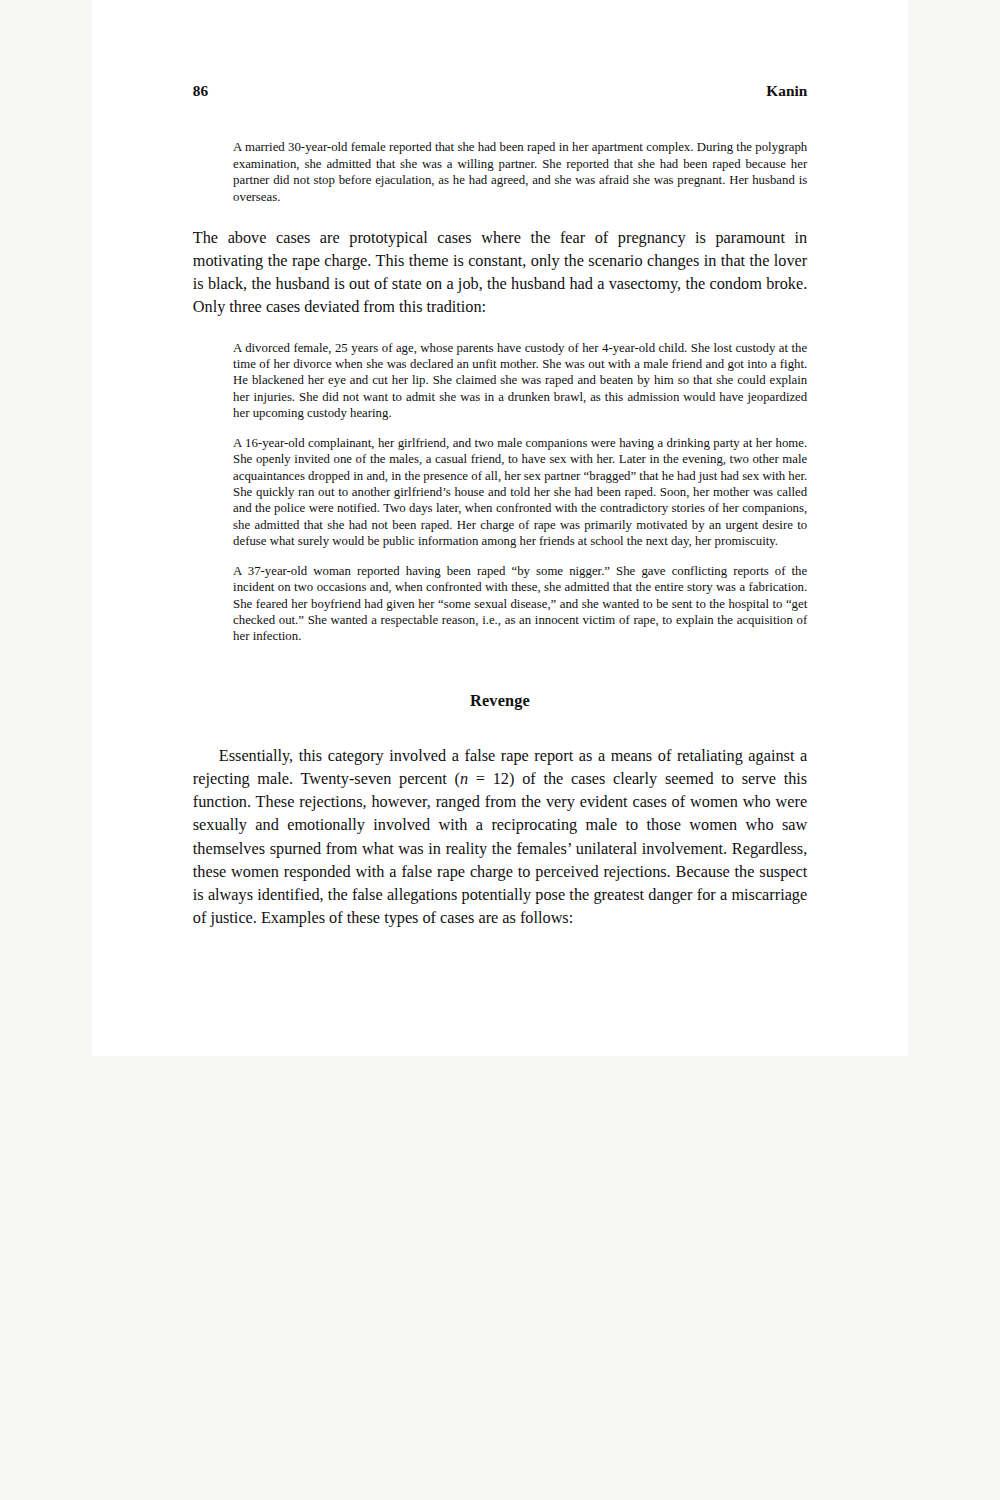86 Kanin
A married 30-year-old female reported that she had been raped in her apartment complex. During the polygraph examination, she admitted that she was a willing partner. She reported that she had been raped because her partner did not stop before ejaculation, as he had agreed, and she was afraid she was pregnant. Her husband is overseas.
The above cases are prototypical cases where the fear of pregnancy is paramount in motivating the rape charge. This theme is constant, only the scenario changes in that the lover is black, the husband is out of state on a job, the husband had a vasectomy, the condom broke. Only three cases deviated from this tradition:
A divorced female, 25 years of age, whose parents have custody of her 4-year-old child. She lost custody at the time of her divorce when she was declared an unfit mother. She was out with a male friend and got into a fight. He blackened her eye and cut her lip. She claimed she was raped and beaten by him so that she could explain her injuries. She did not want to admit she was in a drunken brawl, as this admission would have jeopardized her upcoming custody hearing.
A 16-year-old complainant, her girlfriend, and two male companions were having a drinking party at her home. She openly invited one of the males, a casual friend, to have sex with her. Later in the evening, two other male acquaintances dropped in and, in the presence of all, her sex partner “bragged” that he had just had sex with her. She quickly ran out to another girlfriend’s house and told her she had been raped. Soon, her mother was called and the police were notified. Two days later, when confronted with the contradictory stories of her companions, she admitted that she had not been raped. Her charge of rape was primarily motivated by an urgent desire to defuse what surely would be public information among her friends at school the next day, her promiscuity.
A 37-year-old woman reported having been raped “by some nigger.” She gave conflicting reports of the incident on two occasions and, when confronted with these, she admitted that the entire story was a fabrication. She feared her boyfriend had given her “some sexual disease,” and she wanted to be sent to the hospital to “get checked out.” She wanted a respectable reason, i.e., as an innocent victim of rape, to explain the acquisition of her infection.
Revenge
Essentially, this category involved a false rape report as a means of retaliating against a rejecting male. Twenty-seven percent (n = 12) of the cases clearly seemed to serve this function. These rejections, however, ranged from the very evident cases of women who were sexually and emotionally involved with a reciprocating male to those women who saw themselves spurned from what was in reality the females’ unilateral involvement. Regardless, these women responded with a false rape charge to perceived rejections. Because the suspect is always identified, the false allegations potentially pose the greatest danger for a miscarriage of justice. Examples of these types of cases are as follows: